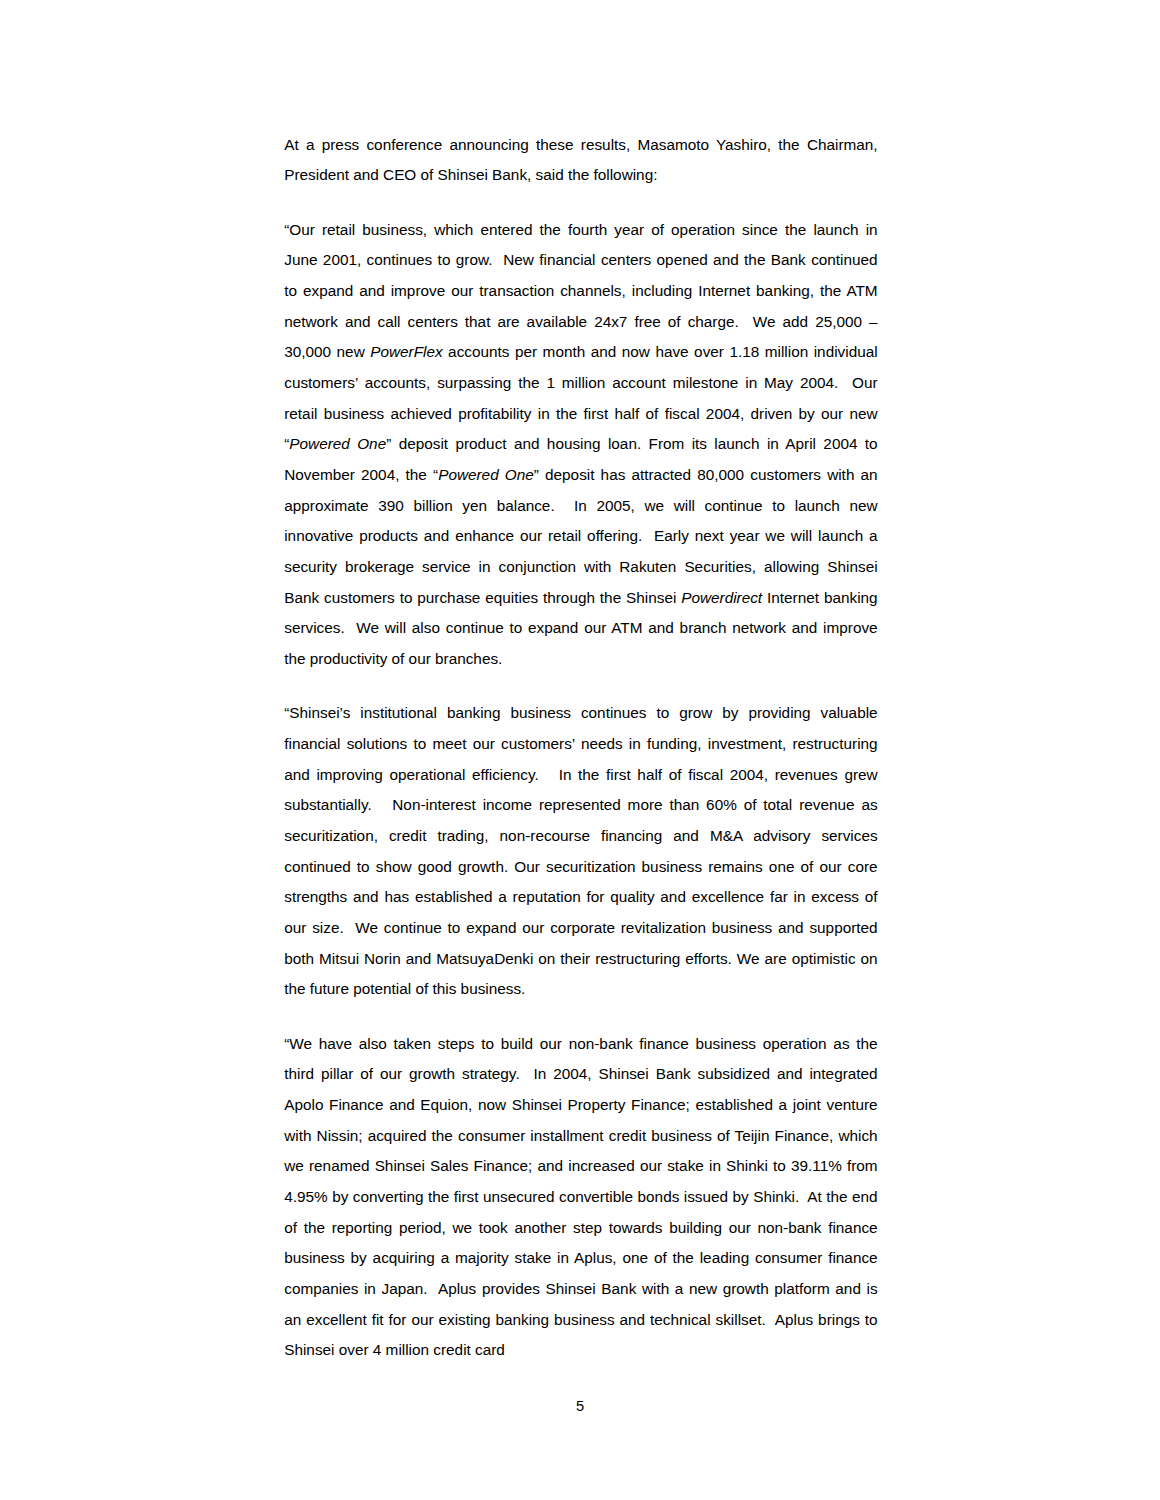At a press conference announcing these results, Masamoto Yashiro, the Chairman, President and CEO of Shinsei Bank, said the following:
“Our retail business, which entered the fourth year of operation since the launch in June 2001, continues to grow. New financial centers opened and the Bank continued to expand and improve our transaction channels, including Internet banking, the ATM network and call centers that are available 24x7 free of charge. We add 25,000 – 30,000 new PowerFlex accounts per month and now have over 1.18 million individual customers’ accounts, surpassing the 1 million account milestone in May 2004. Our retail business achieved profitability in the first half of fiscal 2004, driven by our new “Powered One” deposit product and housing loan. From its launch in April 2004 to November 2004, the “Powered One” deposit has attracted 80,000 customers with an approximate 390 billion yen balance. In 2005, we will continue to launch new innovative products and enhance our retail offering. Early next year we will launch a security brokerage service in conjunction with Rakuten Securities, allowing Shinsei Bank customers to purchase equities through the Shinsei Powerdirect Internet banking services. We will also continue to expand our ATM and branch network and improve the productivity of our branches.
“Shinsei’s institutional banking business continues to grow by providing valuable financial solutions to meet our customers’ needs in funding, investment, restructuring and improving operational efficiency. In the first half of fiscal 2004, revenues grew substantially. Non-interest income represented more than 60% of total revenue as securitization, credit trading, non-recourse financing and M&A advisory services continued to show good growth. Our securitization business remains one of our core strengths and has established a reputation for quality and excellence far in excess of our size. We continue to expand our corporate revitalization business and supported both Mitsui Norin and MatsuyaDenki on their restructuring efforts. We are optimistic on the future potential of this business.
“We have also taken steps to build our non-bank finance business operation as the third pillar of our growth strategy. In 2004, Shinsei Bank subsidized and integrated Apolo Finance and Equion, now Shinsei Property Finance; established a joint venture with Nissin; acquired the consumer installment credit business of Teijin Finance, which we renamed Shinsei Sales Finance; and increased our stake in Shinki to 39.11% from 4.95% by converting the first unsecured convertible bonds issued by Shinki. At the end of the reporting period, we took another step towards building our non-bank finance business by acquiring a majority stake in Aplus, one of the leading consumer finance companies in Japan. Aplus provides Shinsei Bank with a new growth platform and is an excellent fit for our existing banking business and technical skillset. Aplus brings to Shinsei over 4 million credit card
5